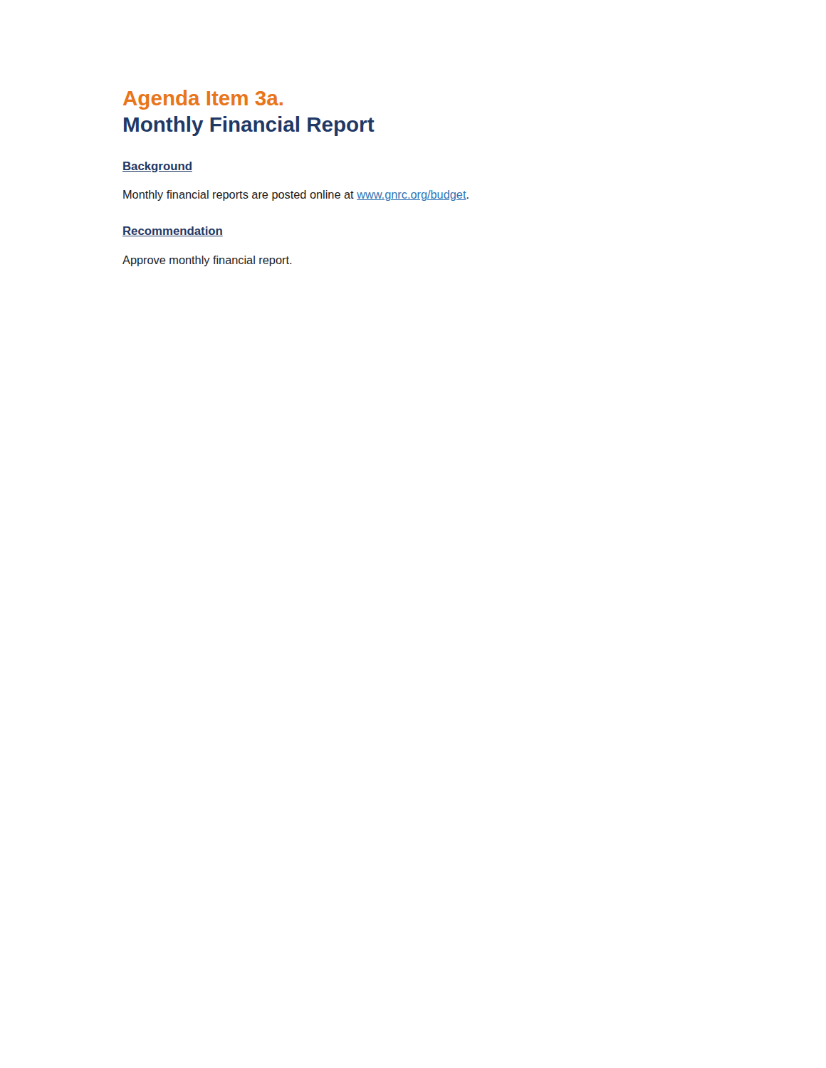Agenda Item 3a. Monthly Financial Report
Background
Monthly financial reports are posted online at www.gnrc.org/budget.
Recommendation
Approve monthly financial report.